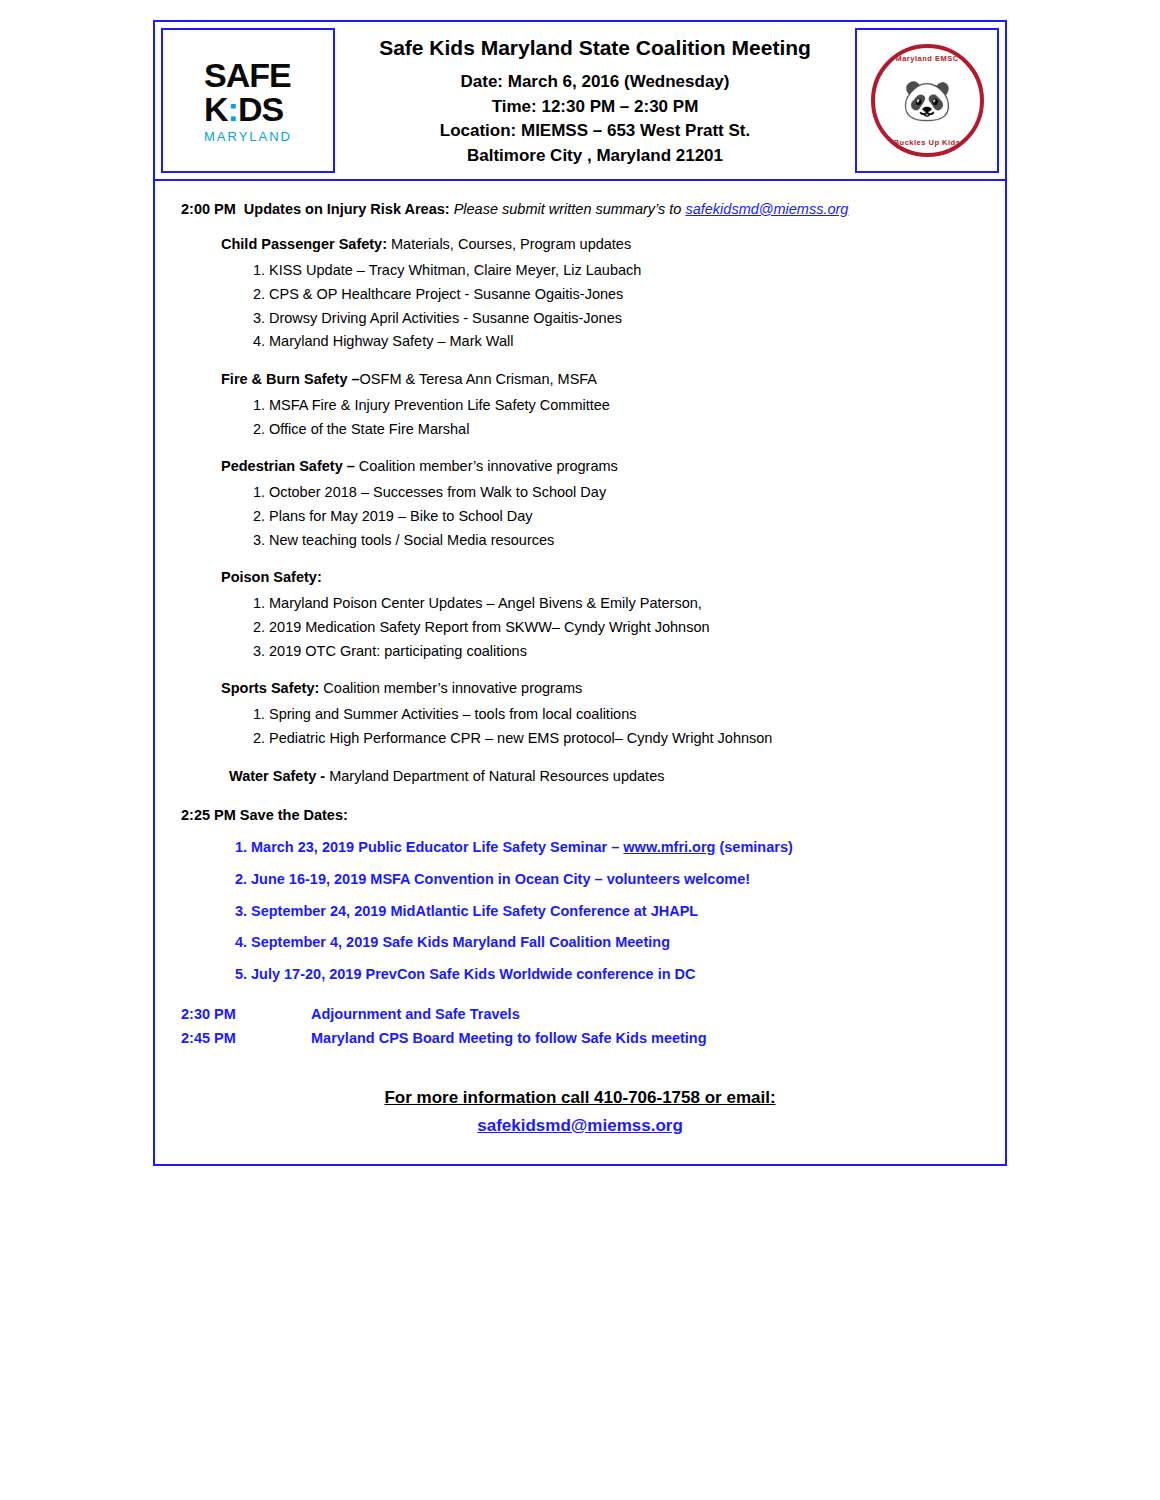SAFE K: DS MARYLAND
Safe Kids Maryland State Coalition Meeting
Date: March 6, 2016 (Wednesday)
Time: 12:30 PM – 2:30 PM
Location: MIEMSS – 653 West Pratt St.
Baltimore City , Maryland 21201
Maryland EMSC
🐼
Buckles Up Kids
2:00 PM Updates on Injury Risk Areas: Please submit written summary’s to safekidsmd@miemss.org
Child Passenger Safety: Materials, Courses, Program updates
KISS Update – Tracy Whitman, Claire Meyer, Liz Laubach
CPS & OP Healthcare Project - Susanne Ogaitis-Jones
Drowsy Driving April Activities - Susanne Ogaitis-Jones
Maryland Highway Safety – Mark Wall
Fire & Burn Safety –OSFM & Teresa Ann Crisman, MSFA
MSFA Fire & Injury Prevention Life Safety Committee
Office of the State Fire Marshal
Pedestrian Safety – Coalition member’s innovative programs
October 2018 – Successes from Walk to School Day
Plans for May 2019 – Bike to School Day
New teaching tools / Social Media resources
Poison Safety:
Maryland Poison Center Updates – Angel Bivens & Emily Paterson,
2019 Medication Safety Report from SKWW– Cyndy Wright Johnson
2019 OTC Grant: participating coalitions
Sports Safety: Coalition member’s innovative programs
Spring and Summer Activities – tools from local coalitions
Pediatric High Performance CPR – new EMS protocol– Cyndy Wright Johnson
Water Safety - Maryland Department of Natural Resources updates
2:25 PM Save the Dates:
March 23, 2019 Public Educator Life Safety Seminar – www.mfri.org (seminars)
June 16-19, 2019 MSFA Convention in Ocean City – volunteers welcome!
September 24, 2019 MidAtlantic Life Safety Conference at JHAPL
September 4, 2019 Safe Kids Maryland Fall Coalition Meeting
July 17-20, 2019 PrevCon Safe Kids Worldwide conference in DC
| 2:30 PM | Adjournment and Safe Travels |
| 2:45 PM | Maryland CPS Board Meeting to follow Safe Kids meeting |
For more information call 410-706-1758 or email:
safekidsmd@miemss.org